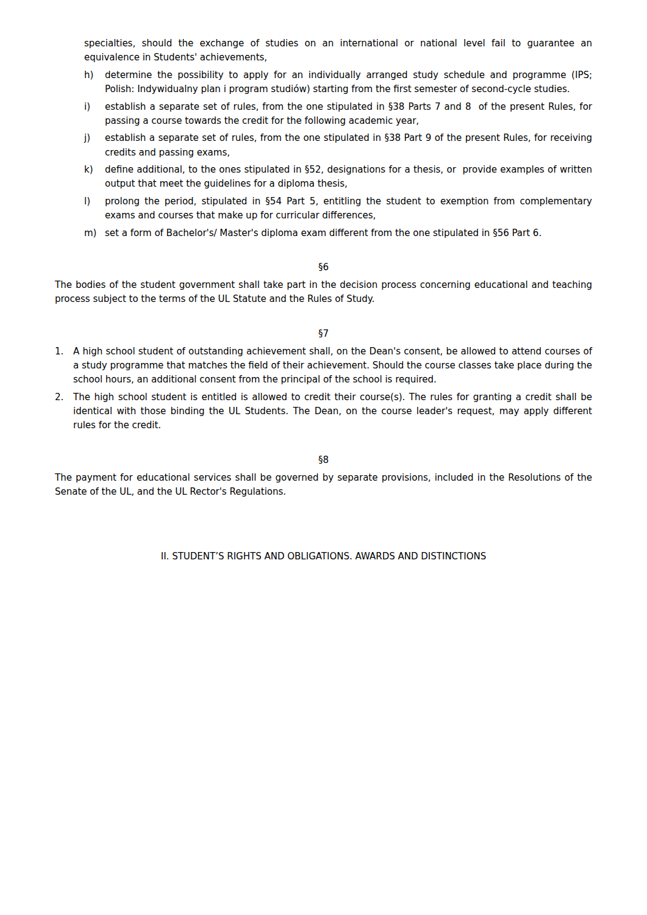specialties, should the exchange of studies on an international or national level fail to guarantee an equivalence in Students' achievements,
h) determine the possibility to apply for an individually arranged study schedule and programme (IPS; Polish: Indywidualny plan i program studiów) starting from the first semester of second-cycle studies.
i) establish a separate set of rules, from the one stipulated in §38 Parts 7 and 8 of the present Rules, for passing a course towards the credit for the following academic year,
j) establish a separate set of rules, from the one stipulated in §38 Part 9 of the present Rules, for receiving credits and passing exams,
k) define additional, to the ones stipulated in §52, designations for a thesis, or provide examples of written output that meet the guidelines for a diploma thesis,
l) prolong the period, stipulated in §54 Part 5, entitling the student to exemption from complementary exams and courses that make up for curricular differences,
m) set a form of Bachelor's/ Master's diploma exam different from the one stipulated in §56 Part 6.
§6
The bodies of the student government shall take part in the decision process concerning educational and teaching process subject to the terms of the UL Statute and the Rules of Study.
§7
1. A high school student of outstanding achievement shall, on the Dean's consent, be allowed to attend courses of a study programme that matches the field of their achievement. Should the course classes take place during the school hours, an additional consent from the principal of the school is required.
2. The high school student is entitled is allowed to credit their course(s). The rules for granting a credit shall be identical with those binding the UL Students. The Dean, on the course leader's request, may apply different rules for the credit.
§8
The payment for educational services shall be governed by separate provisions, included in the Resolutions of the Senate of the UL, and the UL Rector's Regulations.
II. STUDENT’S RIGHTS AND OBLIGATIONS. AWARDS AND DISTINCTIONS